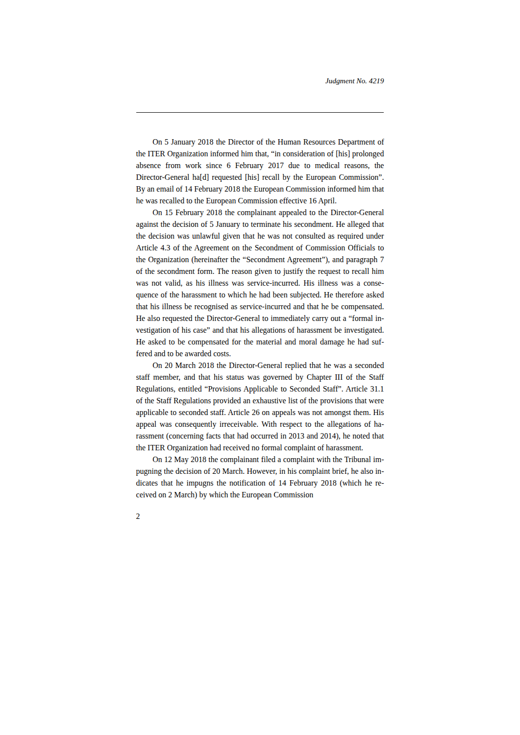Judgment No. 4219
On 5 January 2018 the Director of the Human Resources Department of the ITER Organization informed him that, “in consideration of [his] prolonged absence from work since 6 February 2017 due to medical reasons, the Director-General ha[d] requested [his] recall by the European Commission”. By an email of 14 February 2018 the European Commission informed him that he was recalled to the European Commission effective 16 April.
On 15 February 2018 the complainant appealed to the Director-General against the decision of 5 January to terminate his secondment. He alleged that the decision was unlawful given that he was not consulted as required under Article 4.3 of the Agreement on the Secondment of Commission Officials to the Organization (hereinafter the “Secondment Agreement”), and paragraph 7 of the secondment form. The reason given to justify the request to recall him was not valid, as his illness was service-incurred. His illness was a consequence of the harassment to which he had been subjected. He therefore asked that his illness be recognised as service-incurred and that he be compensated. He also requested the Director-General to immediately carry out a “formal investigation of his case” and that his allegations of harassment be investigated. He asked to be compensated for the material and moral damage he had suffered and to be awarded costs.
On 20 March 2018 the Director-General replied that he was a seconded staff member, and that his status was governed by Chapter III of the Staff Regulations, entitled “Provisions Applicable to Seconded Staff”. Article 31.1 of the Staff Regulations provided an exhaustive list of the provisions that were applicable to seconded staff. Article 26 on appeals was not amongst them. His appeal was consequently irreceivable. With respect to the allegations of harassment (concerning facts that had occurred in 2013 and 2014), he noted that the ITER Organization had received no formal complaint of harassment.
On 12 May 2018 the complainant filed a complaint with the Tribunal impugning the decision of 20 March. However, in his complaint brief, he also indicates that he impugns the notification of 14 February 2018 (which he received on 2 March) by which the European Commission
2